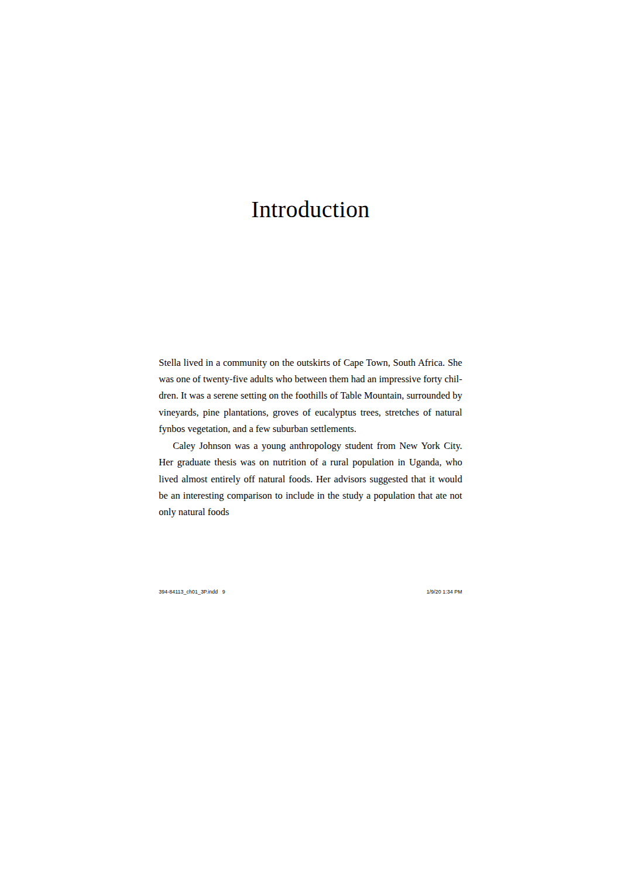Introduction
Stella lived in a community on the outskirts of Cape Town, South Africa. She was one of twenty-five adults who between them had an impressive forty children. It was a serene setting on the foothills of Table Mountain, surrounded by vineyards, pine plantations, groves of eucalyptus trees, stretches of natural fynbos vegetation, and a few suburban settlements.
Caley Johnson was a young anthropology student from New York City. Her graduate thesis was on nutrition of a rural population in Uganda, who lived almost entirely off natural foods. Her advisors suggested that it would be an interesting comparison to include in the study a population that ate not only natural foods
394-84113_ch01_3P.indd 9 1/9/20 1:34 PM